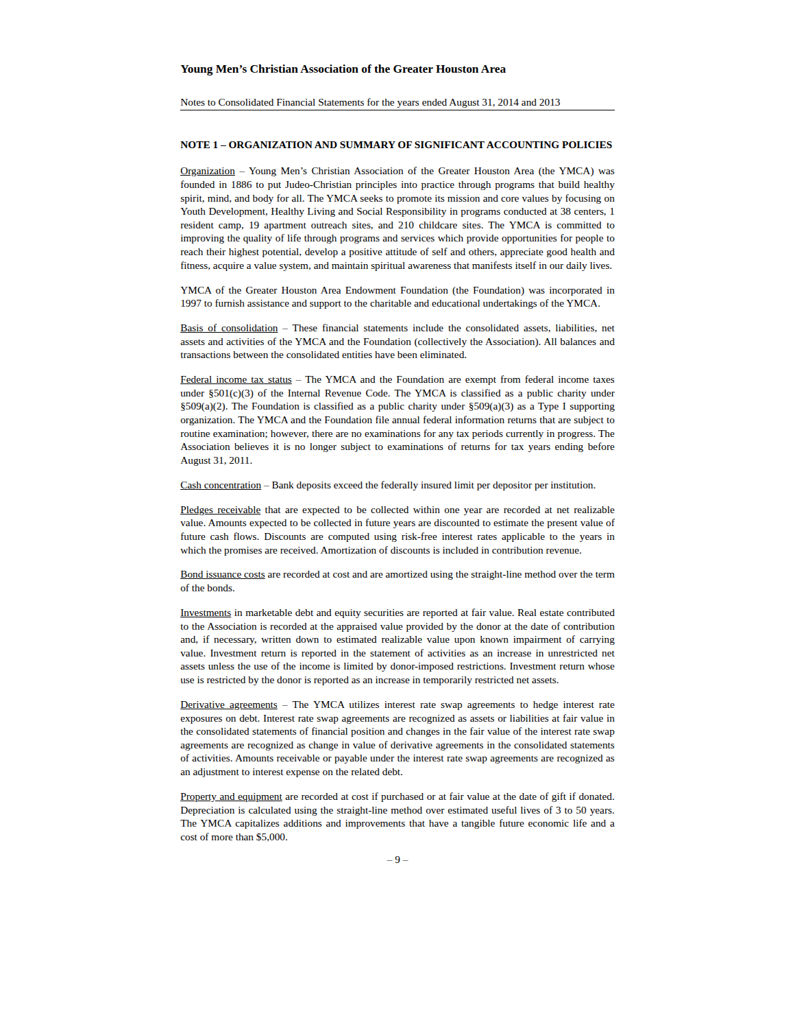Young Men’s Christian Association of the Greater Houston Area
Notes to Consolidated Financial Statements for the years ended August 31, 2014 and 2013
NOTE 1 – ORGANIZATION AND SUMMARY OF SIGNIFICANT ACCOUNTING POLICIES
Organization – Young Men’s Christian Association of the Greater Houston Area (the YMCA) was founded in 1886 to put Judeo-Christian principles into practice through programs that build healthy spirit, mind, and body for all. The YMCA seeks to promote its mission and core values by focusing on Youth Development, Healthy Living and Social Responsibility in programs conducted at 38 centers, 1 resident camp, 19 apartment outreach sites, and 210 childcare sites. The YMCA is committed to improving the quality of life through programs and services which provide opportunities for people to reach their highest potential, develop a positive attitude of self and others, appreciate good health and fitness, acquire a value system, and maintain spiritual awareness that manifests itself in our daily lives.
YMCA of the Greater Houston Area Endowment Foundation (the Foundation) was incorporated in 1997 to furnish assistance and support to the charitable and educational undertakings of the YMCA.
Basis of consolidation – These financial statements include the consolidated assets, liabilities, net assets and activities of the YMCA and the Foundation (collectively the Association). All balances and transactions between the consolidated entities have been eliminated.
Federal income tax status – The YMCA and the Foundation are exempt from federal income taxes under §501(c)(3) of the Internal Revenue Code. The YMCA is classified as a public charity under §509(a)(2). The Foundation is classified as a public charity under §509(a)(3) as a Type I supporting organization. The YMCA and the Foundation file annual federal information returns that are subject to routine examination; however, there are no examinations for any tax periods currently in progress. The Association believes it is no longer subject to examinations of returns for tax years ending before August 31, 2011.
Cash concentration – Bank deposits exceed the federally insured limit per depositor per institution.
Pledges receivable that are expected to be collected within one year are recorded at net realizable value. Amounts expected to be collected in future years are discounted to estimate the present value of future cash flows. Discounts are computed using risk-free interest rates applicable to the years in which the promises are received. Amortization of discounts is included in contribution revenue.
Bond issuance costs are recorded at cost and are amortized using the straight-line method over the term of the bonds.
Investments in marketable debt and equity securities are reported at fair value. Real estate contributed to the Association is recorded at the appraised value provided by the donor at the date of contribution and, if necessary, written down to estimated realizable value upon known impairment of carrying value. Investment return is reported in the statement of activities as an increase in unrestricted net assets unless the use of the income is limited by donor-imposed restrictions. Investment return whose use is restricted by the donor is reported as an increase in temporarily restricted net assets.
Derivative agreements – The YMCA utilizes interest rate swap agreements to hedge interest rate exposures on debt. Interest rate swap agreements are recognized as assets or liabilities at fair value in the consolidated statements of financial position and changes in the fair value of the interest rate swap agreements are recognized as change in value of derivative agreements in the consolidated statements of activities. Amounts receivable or payable under the interest rate swap agreements are recognized as an adjustment to interest expense on the related debt.
Property and equipment are recorded at cost if purchased or at fair value at the date of gift if donated. Depreciation is calculated using the straight-line method over estimated useful lives of 3 to 50 years. The YMCA capitalizes additions and improvements that have a tangible future economic life and a cost of more than $5,000.
– 9 –